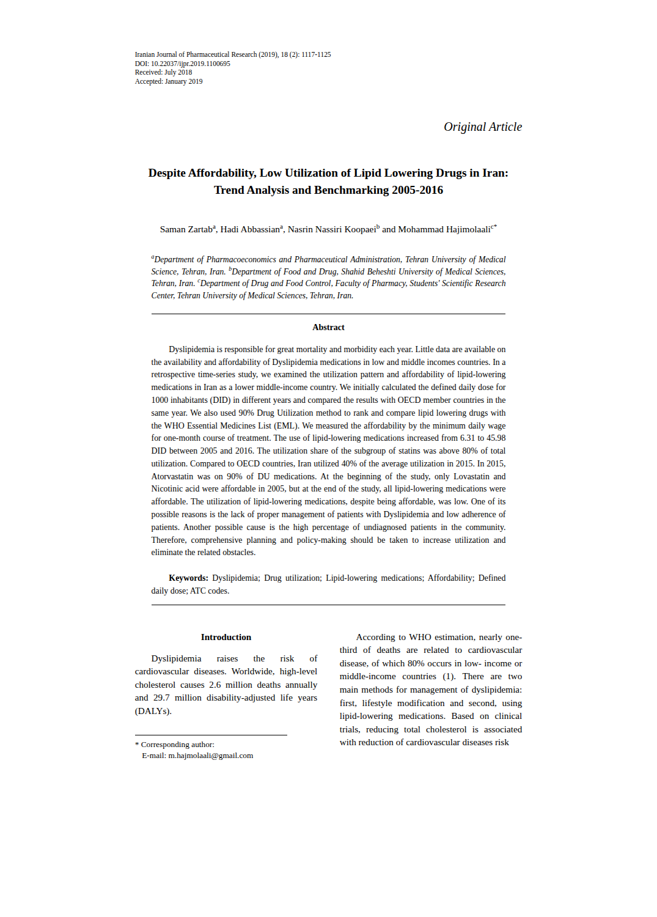Iranian Journal of Pharmaceutical Research (2019), 18 (2): 1117-1125
DOI: 10.22037/ijpr.2019.1100695
Received: July 2018
Accepted: January 2019
Original Article
Despite Affordability, Low Utilization of Lipid Lowering Drugs in Iran:
Trend Analysis and Benchmarking 2005-2016
Saman Zartaba, Hadi Abbassiana, Nasrin Nassiri Koopaeib and Mohammad Hajimolaalic*
aDepartment of Pharmacoeconomics and Pharmaceutical Administration, Tehran University of Medical Science, Tehran, Iran. bDepartment of Food and Drug, Shahid Beheshti University of Medical Sciences, Tehran, Iran. cDepartment of Drug and Food Control, Faculty of Pharmacy, Students' Scientific Research Center, Tehran University of Medical Sciences, Tehran, Iran.
Abstract
Dyslipidemia is responsible for great mortality and morbidity each year. Little data are available on the availability and affordability of Dyslipidemia medications in low and middle incomes countries. In a retrospective time-series study, we examined the utilization pattern and affordability of lipid-lowering medications in Iran as a lower middle-income country. We initially calculated the defined daily dose for 1000 inhabitants (DID) in different years and compared the results with OECD member countries in the same year. We also used 90% Drug Utilization method to rank and compare lipid lowering drugs with the WHO Essential Medicines List (EML). We measured the affordability by the minimum daily wage for one-month course of treatment. The use of lipid-lowering medications increased from 6.31 to 45.98 DID between 2005 and 2016. The utilization share of the subgroup of statins was above 80% of total utilization. Compared to OECD countries, Iran utilized 40% of the average utilization in 2015. In 2015, Atorvastatin was on 90% of DU medications. At the beginning of the study, only Lovastatin and Nicotinic acid were affordable in 2005, but at the end of the study, all lipid-lowering medications were affordable. The utilization of lipid-lowering medications, despite being affordable, was low. One of its possible reasons is the lack of proper management of patients with Dyslipidemia and low adherence of patients. Another possible cause is the high percentage of undiagnosed patients in the community. Therefore, comprehensive planning and policy-making should be taken to increase utilization and eliminate the related obstacles.
Keywords: Dyslipidemia; Drug utilization; Lipid-lowering medications; Affordability; Defined daily dose; ATC codes.
Introduction
Dyslipidemia raises the risk of cardiovascular diseases. Worldwide, high-level cholesterol causes 2.6 million deaths annually and 29.7 million disability-adjusted life years (DALYs).
* Corresponding author:
E-mail: m.hajmolaali@gmail.com
According to WHO estimation, nearly one-third of deaths are related to cardiovascular disease, of which 80% occurs in low- income or middle-income countries (1). There are two main methods for management of dyslipidemia: first, lifestyle modification and second, using lipid-lowering medications. Based on clinical trials, reducing total cholesterol is associated with reduction of cardiovascular diseases risk